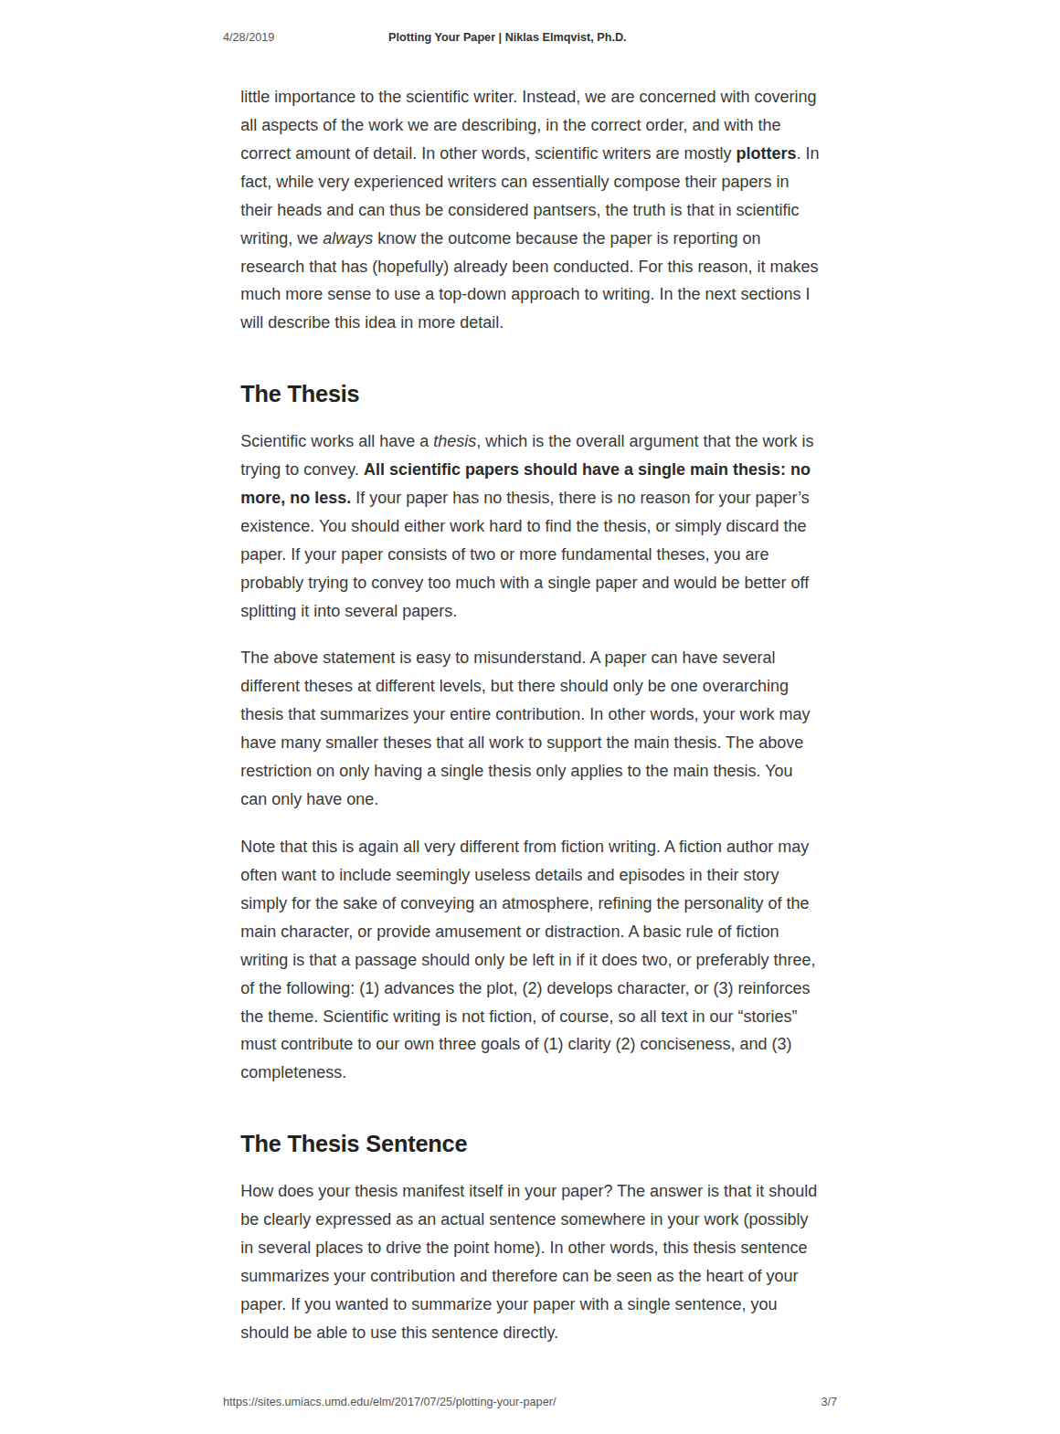4/28/2019 Plotting Your Paper | Niklas Elmqvist, Ph.D.
little importance to the scientific writer. Instead, we are concerned with covering all aspects of the work we are describing, in the correct order, and with the correct amount of detail. In other words, scientific writers are mostly plotters. In fact, while very experienced writers can essentially compose their papers in their heads and can thus be considered pantsers, the truth is that in scientific writing, we always know the outcome because the paper is reporting on research that has (hopefully) already been conducted. For this reason, it makes much more sense to use a top-down approach to writing. In the next sections I will describe this idea in more detail.
The Thesis
Scientific works all have a thesis, which is the overall argument that the work is trying to convey. All scientific papers should have a single main thesis: no more, no less. If your paper has no thesis, there is no reason for your paper’s existence. You should either work hard to find the thesis, or simply discard the paper. If your paper consists of two or more fundamental theses, you are probably trying to convey too much with a single paper and would be better off splitting it into several papers.
The above statement is easy to misunderstand. A paper can have several different theses at different levels, but there should only be one overarching thesis that summarizes your entire contribution. In other words, your work may have many smaller theses that all work to support the main thesis. The above restriction on only having a single thesis only applies to the main thesis. You can only have one.
Note that this is again all very different from fiction writing. A fiction author may often want to include seemingly useless details and episodes in their story simply for the sake of conveying an atmosphere, refining the personality of the main character, or provide amusement or distraction. A basic rule of fiction writing is that a passage should only be left in if it does two, or preferably three, of the following: (1) advances the plot, (2) develops character, or (3) reinforces the theme. Scientific writing is not fiction, of course, so all text in our “stories” must contribute to our own three goals of (1) clarity (2) conciseness, and (3) completeness.
The Thesis Sentence
How does your thesis manifest itself in your paper? The answer is that it should be clearly expressed as an actual sentence somewhere in your work (possibly in several places to drive the point home). In other words, this thesis sentence summarizes your contribution and therefore can be seen as the heart of your paper. If you wanted to summarize your paper with a single sentence, you should be able to use this sentence directly.
https://sites.umiacs.umd.edu/elm/2017/07/25/plotting-your-paper/ 3/7